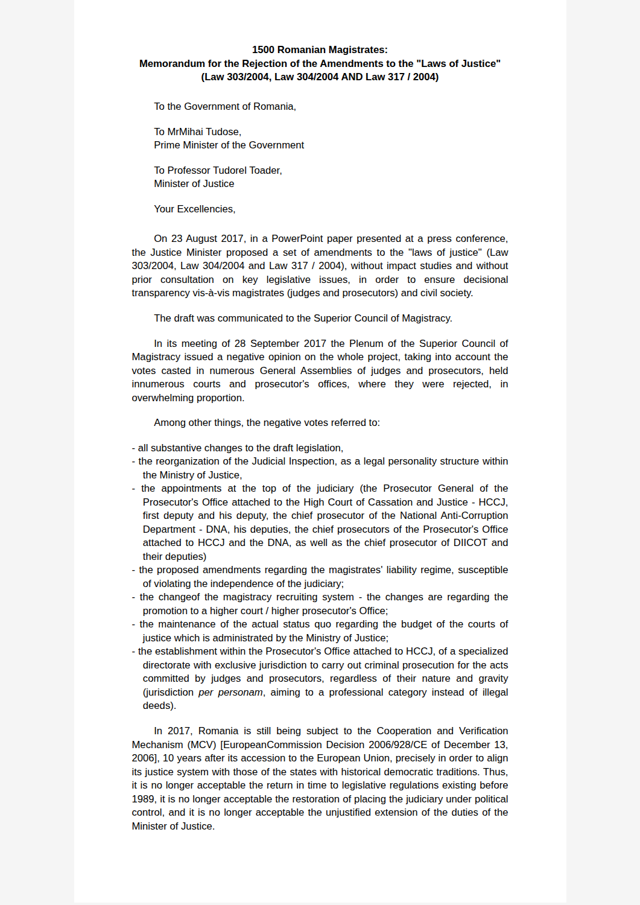1500 Romanian Magistrates: Memorandum for the Rejection of the Amendments to the "Laws of Justice" (Law 303/2004, Law 304/2004 AND Law 317 / 2004)
To the Government of Romania,
To MrMihai Tudose,
Prime Minister of the Government
To Professor Tudorel Toader,
Minister of Justice
Your Excellencies,
On 23 August 2017, in a PowerPoint paper presented at a press conference, the Justice Minister proposed a set of amendments to the "laws of justice" (Law 303/2004, Law 304/2004 and Law 317 / 2004), without impact studies and without prior consultation on key legislative issues, in order to ensure decisional transparency vis-à-vis magistrates (judges and prosecutors) and civil society.
The draft was communicated to the Superior Council of Magistracy.
In its meeting of 28 September 2017 the Plenum of the Superior Council of Magistracy issued a negative opinion on the whole project, taking into account the votes casted in numerous General Assemblies of judges and prosecutors, held innumerous courts and prosecutor's offices, where they were rejected, in overwhelming proportion.
Among other things, the negative votes referred to:
all substantive changes to the draft legislation,
the reorganization of the Judicial Inspection, as a legal personality structure within the Ministry of Justice,
the appointments at the top of the judiciary (the Prosecutor General of the Prosecutor's Office attached to the High Court of Cassation and Justice - HCCJ, first deputy and his deputy, the chief prosecutor of the National Anti-Corruption Department - DNA, his deputies, the chief prosecutors of the Prosecutor's Office attached to HCCJ and the DNA, as well as the chief prosecutor of DIICOT and their deputies)
the proposed amendments regarding the magistrates' liability regime, susceptible of violating the independence of the judiciary;
the changeof the magistracy recruiting system - the changes are regarding the promotion to a higher court / higher prosecutor's Office;
the maintenance of the actual status quo regarding the budget of the courts of justice which is administrated by the Ministry of Justice;
the establishment within the Prosecutor's Office attached to HCCJ, of a specialized directorate with exclusive jurisdiction to carry out criminal prosecution for the acts committed by judges and prosecutors, regardless of their nature and gravity (jurisdiction per personam, aiming to a professional category instead of illegal deeds).
In 2017, Romania is still being subject to the Cooperation and Verification Mechanism (MCV) [EuropeanCommission Decision 2006/928/CE of December 13, 2006], 10 years after its accession to the European Union, precisely in order to align its justice system with those of the states with historical democratic traditions. Thus, it is no longer acceptable the return in time to legislative regulations existing before 1989, it is no longer acceptable the restoration of placing the judiciary under political control, and it is no longer acceptable the unjustified extension of the duties of the Minister of Justice.